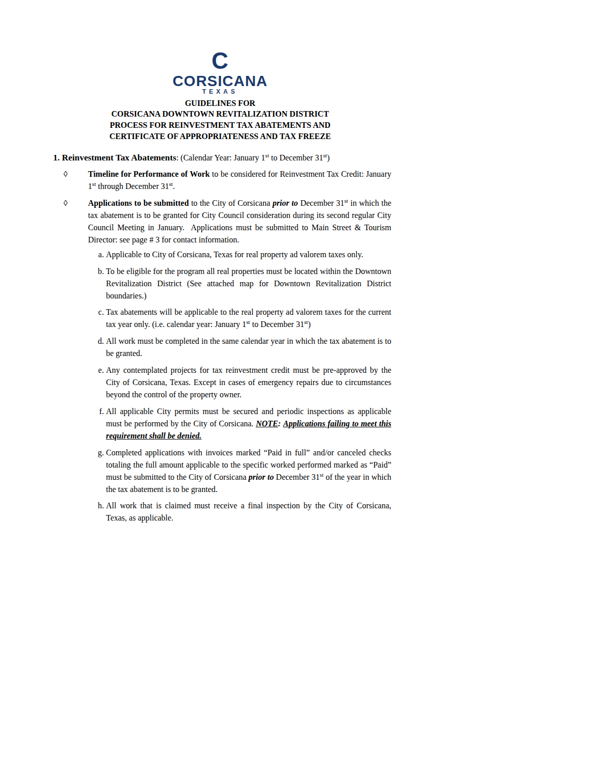C CORSICANA TEXAS
GUIDELINES FOR
CORSICANA DOWNTOWN REVITALIZATION DISTRICT
PROCESS FOR REINVESTMENT TAX ABATEMENTS AND
CERTIFICATE OF APPROPRIATENESS AND TAX FREEZE
Reinvestment Tax Abatements: (Calendar Year: January 1st to December 31st)
Timeline for Performance of Work to be considered for Reinvestment Tax Credit: January 1st through December 31st.
Applications to be submitted to the City of Corsicana prior to December 31st in which the tax abatement is to be granted for City Council consideration during its second regular City Council Meeting in January. Applications must be submitted to Main Street & Tourism Director: see page # 3 for contact information.
Applicable to City of Corsicana, Texas for real property ad valorem taxes only.
To be eligible for the program all real properties must be located within the Downtown Revitalization District (See attached map for Downtown Revitalization District boundaries.)
Tax abatements will be applicable to the real property ad valorem taxes for the current tax year only. (i.e. calendar year: January 1st to December 31st)
All work must be completed in the same calendar year in which the tax abatement is to be granted.
Any contemplated projects for tax reinvestment credit must be pre-approved by the City of Corsicana, Texas. Except in cases of emergency repairs due to circumstances beyond the control of the property owner.
All applicable City permits must be secured and periodic inspections as applicable must be performed by the City of Corsicana. NOTE: Applications failing to meet this requirement shall be denied.
Completed applications with invoices marked “Paid in full” and/or canceled checks totaling the full amount applicable to the specific worked performed marked as “Paid” must be submitted to the City of Corsicana prior to December 31st of the year in which the tax abatement is to be granted.
All work that is claimed must receive a final inspection by the City of Corsicana, Texas, as applicable.